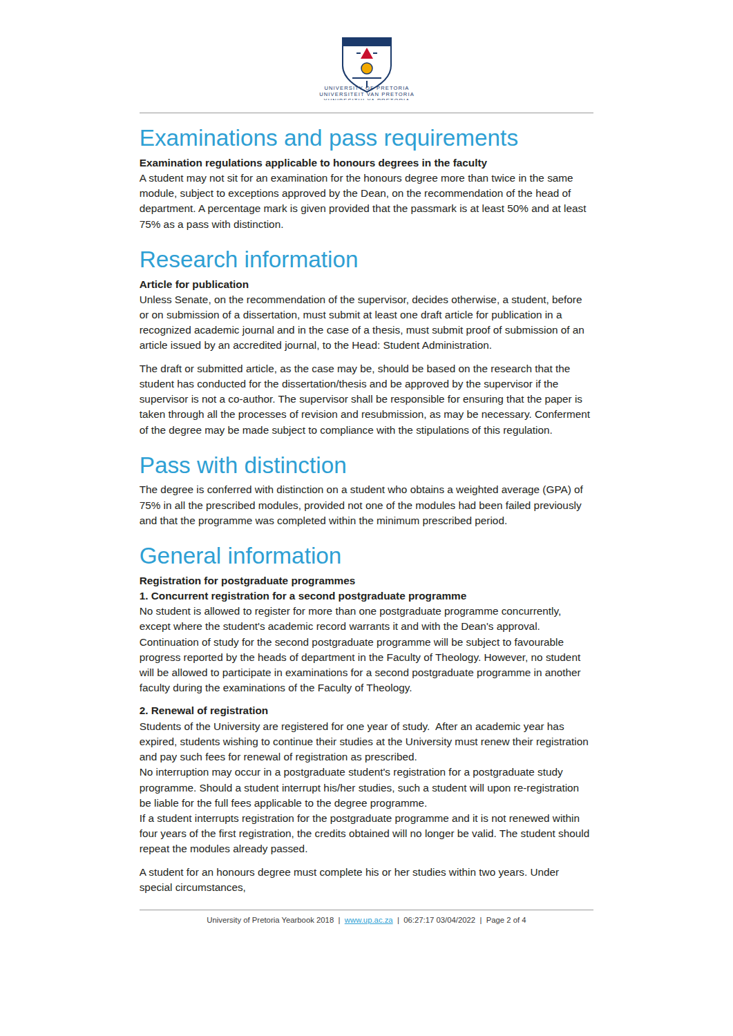UNIVERSITEIT VAN PRETORIA UNIVERSITY OF PRETORIA YUNIBESITHI YA PRETORIA
Examinations and pass requirements
Examination regulations applicable to honours degrees in the faculty
A student may not sit for an examination for the honours degree more than twice in the same module, subject to exceptions approved by the Dean, on the recommendation of the head of department. A percentage mark is given provided that the passmark is at least 50% and at least 75% as a pass with distinction.
Research information
Article for publication
Unless Senate, on the recommendation of the supervisor, decides otherwise, a student, before or on submission of a dissertation, must submit at least one draft article for publication in a recognized academic journal and in the case of a thesis, must submit proof of submission of an article issued by an accredited journal, to the Head: Student Administration.
The draft or submitted article, as the case may be, should be based on the research that the student has conducted for the dissertation/thesis and be approved by the supervisor if the supervisor is not a co-author. The supervisor shall be responsible for ensuring that the paper is taken through all the processes of revision and resubmission, as may be necessary. Conferment of the degree may be made subject to compliance with the stipulations of this regulation.
Pass with distinction
The degree is conferred with distinction on a student who obtains a weighted average (GPA) of 75% in all the prescribed modules, provided not one of the modules had been failed previously and that the programme was completed within the minimum prescribed period.
General information
Registration for postgraduate programmes
1. Concurrent registration for a second postgraduate programme
No student is allowed to register for more than one postgraduate programme concurrently, except where the student's academic record warrants it and with the Dean's approval. Continuation of study for the second postgraduate programme will be subject to favourable progress reported by the heads of department in the Faculty of Theology. However, no student will be allowed to participate in examinations for a second postgraduate programme in another faculty during the examinations of the Faculty of Theology.
2. Renewal of registration
Students of the University are registered for one year of study. After an academic year has expired, students wishing to continue their studies at the University must renew their registration and pay such fees for renewal of registration as prescribed.
No interruption may occur in a postgraduate student's registration for a postgraduate study programme. Should a student interrupt his/her studies, such a student will upon re-registration be liable for the full fees applicable to the degree programme.
If a student interrupts registration for the postgraduate programme and it is not renewed within four years of the first registration, the credits obtained will no longer be valid. The student should repeat the modules already passed.
A student for an honours degree must complete his or her studies within two years. Under special circumstances,
University of Pretoria Yearbook 2018 | www.up.ac.za | 06:27:17 03/04/2022 | Page 2 of 4